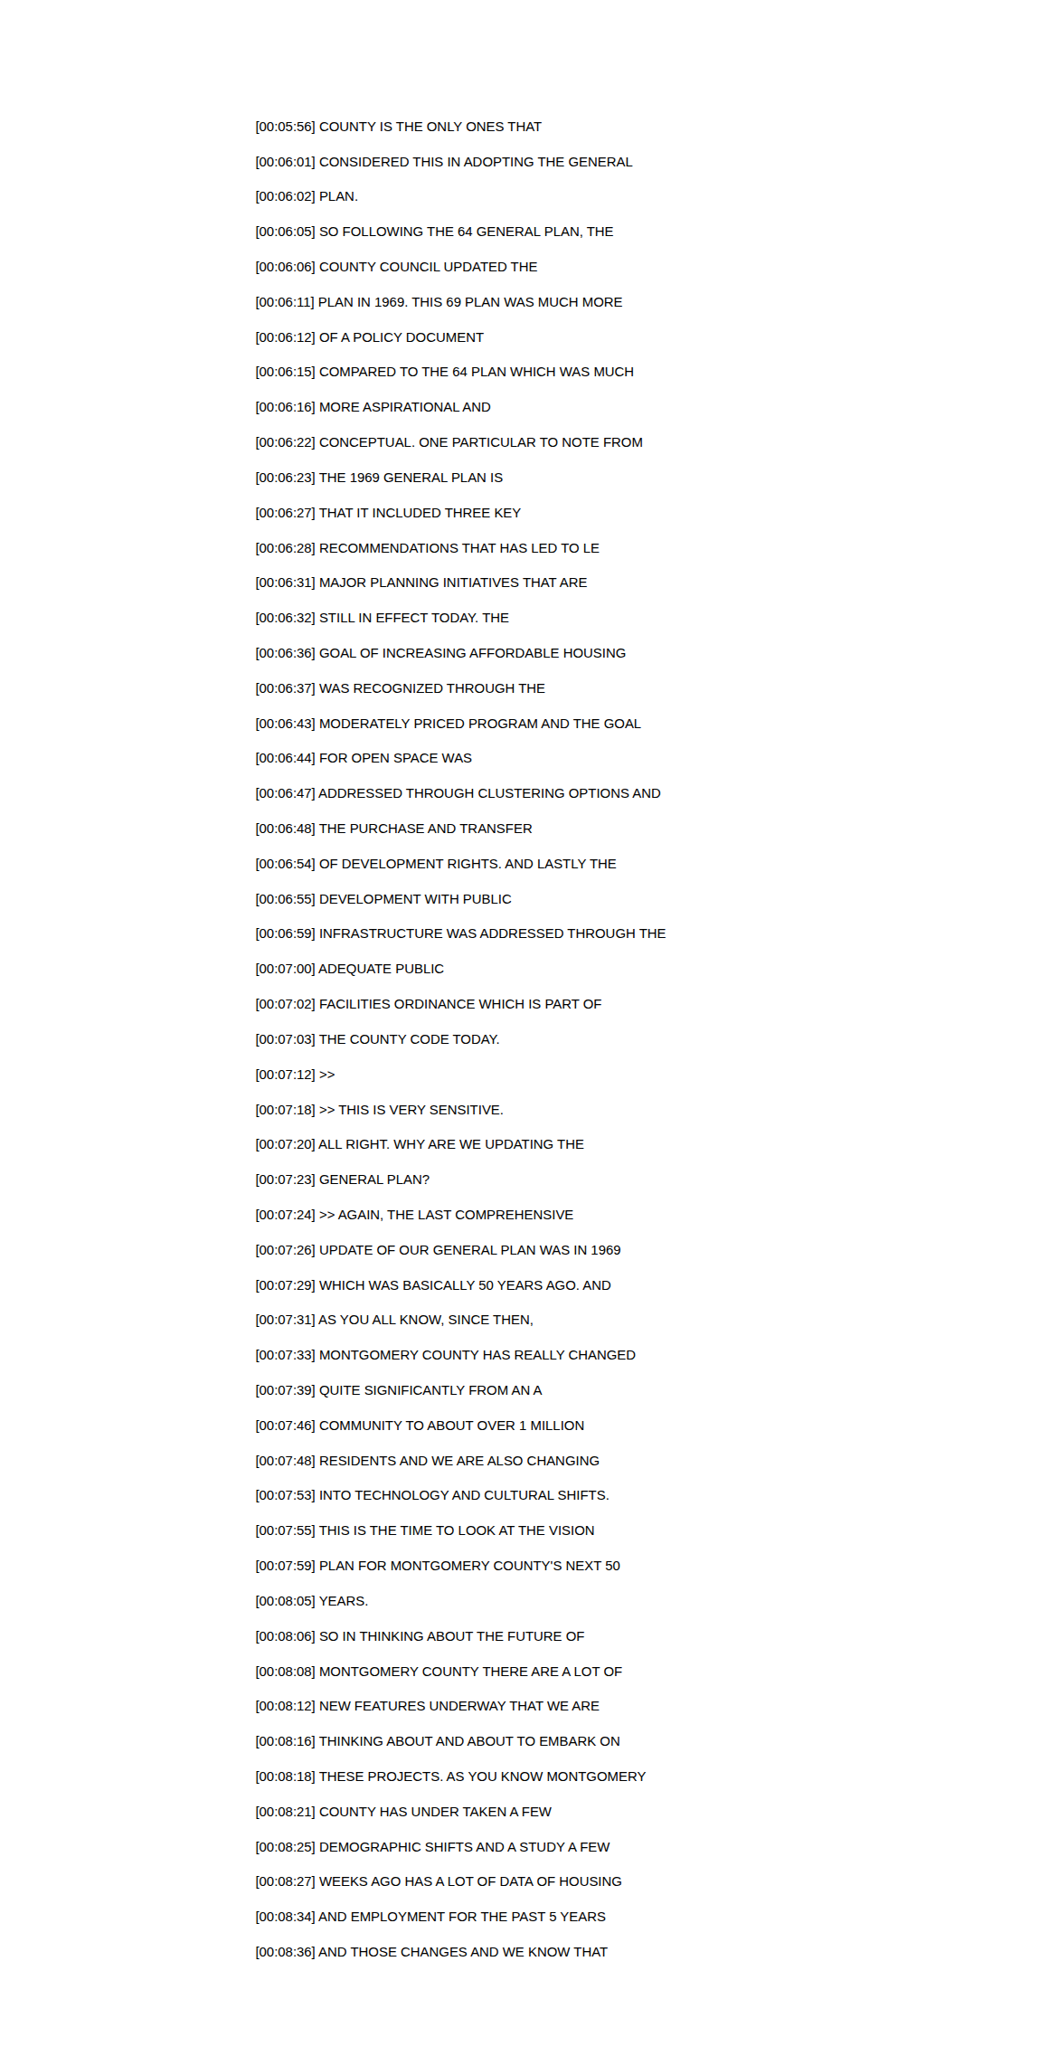[00:05:56] COUNTY IS THE ONLY ONES THAT
[00:06:01] CONSIDERED THIS IN ADOPTING THE GENERAL
[00:06:02] PLAN.
[00:06:05] SO FOLLOWING THE 64 GENERAL PLAN, THE
[00:06:06] COUNTY COUNCIL UPDATED THE
[00:06:11] PLAN IN 1969. THIS 69 PLAN WAS MUCH MORE
[00:06:12] OF A POLICY DOCUMENT
[00:06:15] COMPARED TO THE 64 PLAN WHICH WAS MUCH
[00:06:16] MORE ASPIRATIONAL AND
[00:06:22] CONCEPTUAL. ONE PARTICULAR TO NOTE FROM
[00:06:23] THE 1969 GENERAL PLAN IS
[00:06:27] THAT IT INCLUDED THREE KEY
[00:06:28] RECOMMENDATIONS THAT HAS LED TO LE
[00:06:31] MAJOR PLANNING INITIATIVES THAT ARE
[00:06:32] STILL IN EFFECT TODAY. THE
[00:06:36] GOAL OF INCREASING AFFORDABLE HOUSING
[00:06:37] WAS RECOGNIZED THROUGH THE
[00:06:43] MODERATELY PRICED PROGRAM AND THE GOAL
[00:06:44] FOR OPEN SPACE WAS
[00:06:47] ADDRESSED THROUGH CLUSTERING OPTIONS AND
[00:06:48] THE PURCHASE AND TRANSFER
[00:06:54] OF DEVELOPMENT RIGHTS. AND LASTLY THE
[00:06:55] DEVELOPMENT WITH PUBLIC
[00:06:59] INFRASTRUCTURE WAS ADDRESSED THROUGH THE
[00:07:00] ADEQUATE PUBLIC
[00:07:02] FACILITIES ORDINANCE WHICH IS PART OF
[00:07:03] THE COUNTY CODE TODAY.
[00:07:12] >>
[00:07:18] >> THIS IS VERY SENSITIVE.
[00:07:20] ALL RIGHT. WHY ARE WE UPDATING THE
[00:07:23] GENERAL PLAN?
[00:07:24] >> AGAIN, THE LAST COMPREHENSIVE
[00:07:26] UPDATE OF OUR GENERAL PLAN WAS IN 1969
[00:07:29] WHICH WAS BASICALLY 50 YEARS AGO. AND
[00:07:31] AS YOU ALL KNOW, SINCE THEN,
[00:07:33] MONTGOMERY COUNTY HAS REALLY CHANGED
[00:07:39] QUITE SIGNIFICANTLY FROM AN A
[00:07:46] COMMUNITY TO ABOUT OVER 1 MILLION
[00:07:48] RESIDENTS AND WE ARE ALSO CHANGING
[00:07:53] INTO TECHNOLOGY AND CULTURAL SHIFTS.
[00:07:55] THIS IS THE TIME TO LOOK AT THE VISION
[00:07:59] PLAN FOR MONTGOMERY COUNTY'S NEXT 50
[00:08:05] YEARS.
[00:08:06] SO IN THINKING ABOUT THE FUTURE OF
[00:08:08] MONTGOMERY COUNTY THERE ARE A LOT OF
[00:08:12] NEW FEATURES UNDERWAY THAT WE ARE
[00:08:16] THINKING ABOUT AND ABOUT TO EMBARK ON
[00:08:18] THESE PROJECTS. AS YOU KNOW MONTGOMERY
[00:08:21] COUNTY HAS UNDER TAKEN A FEW
[00:08:25] DEMOGRAPHIC SHIFTS AND A STUDY A FEW
[00:08:27] WEEKS AGO HAS A LOT OF DATA OF HOUSING
[00:08:34] AND EMPLOYMENT FOR THE PAST 5 YEARS
[00:08:36] AND THOSE CHANGES AND WE KNOW THAT